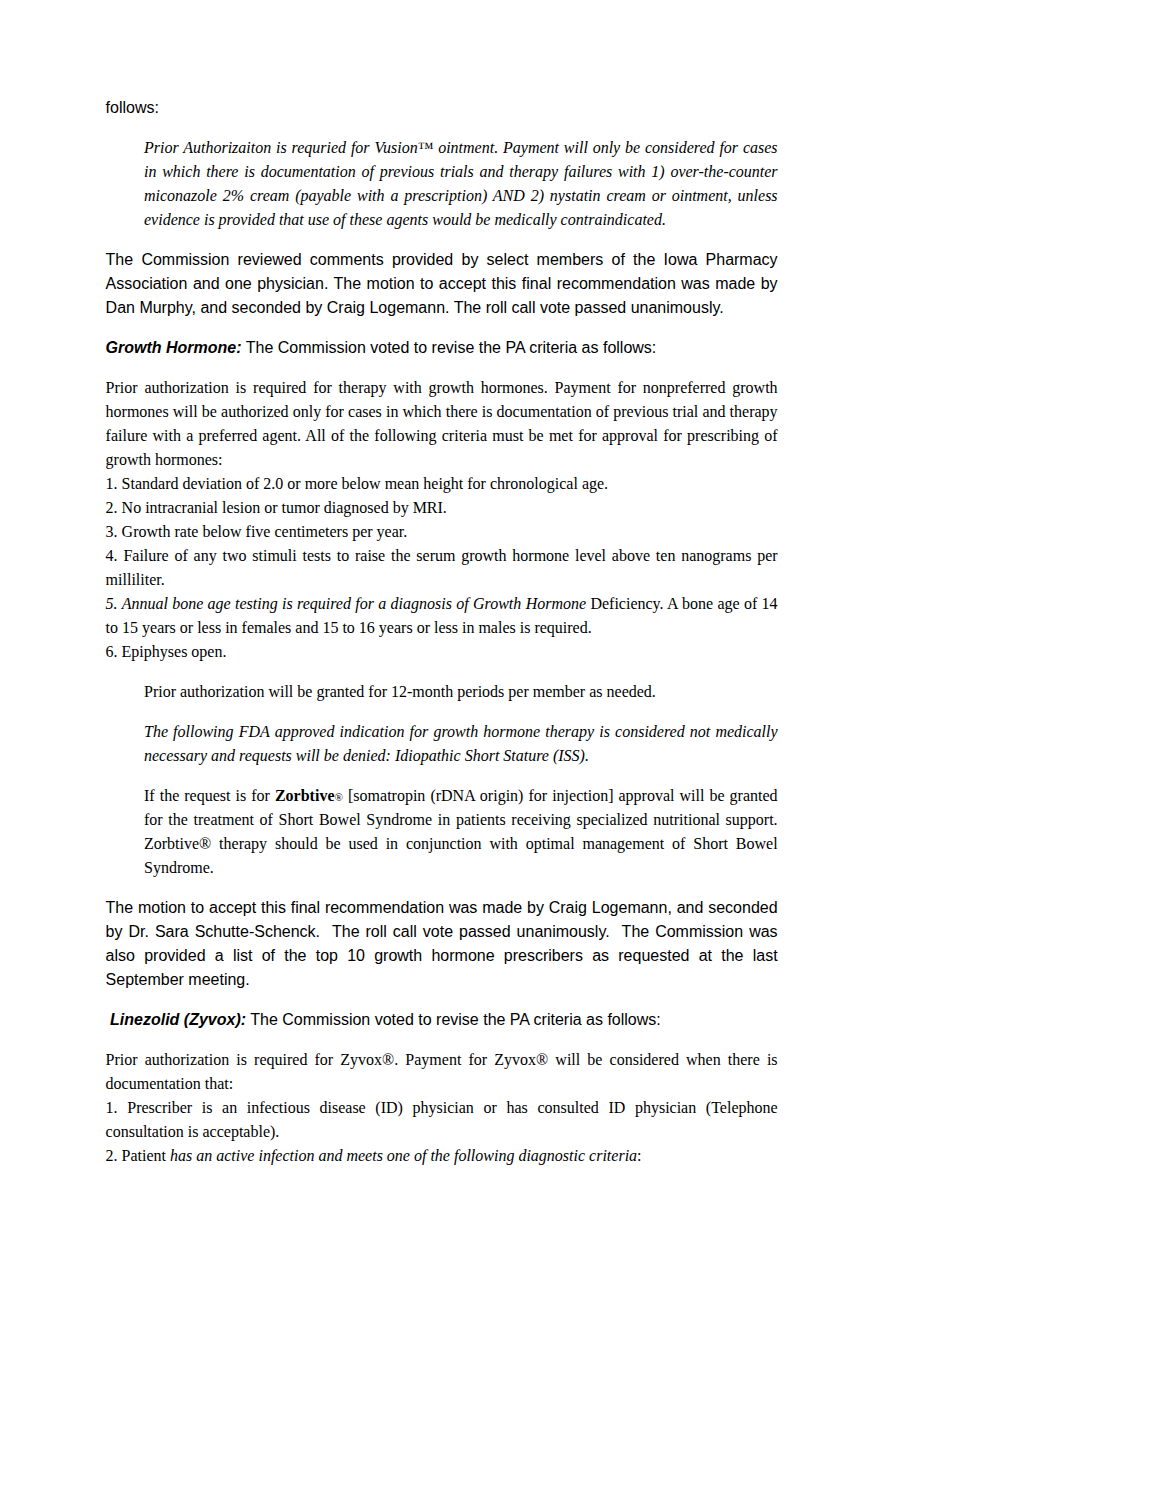follows:
Prior Authorizaiton is requried for Vusion™ ointment. Payment will only be considered for cases in which there is documentation of previous trials and therapy failures with 1) over-the-counter miconazole 2% cream (payable with a prescription) AND 2) nystatin cream or ointment, unless evidence is provided that use of these agents would be medically contraindicated.
The Commission reviewed comments provided by select members of the Iowa Pharmacy Association and one physician. The motion to accept this final recommendation was made by Dan Murphy, and seconded by Craig Logemann. The roll call vote passed unanimously.
Growth Hormone: The Commission voted to revise the PA criteria as follows:
Prior authorization is required for therapy with growth hormones. Payment for nonpreferred growth hormones will be authorized only for cases in which there is documentation of previous trial and therapy failure with a preferred agent. All of the following criteria must be met for approval for prescribing of growth hormones:
1. Standard deviation of 2.0 or more below mean height for chronological age.
2. No intracranial lesion or tumor diagnosed by MRI.
3. Growth rate below five centimeters per year.
4. Failure of any two stimuli tests to raise the serum growth hormone level above ten nanograms per milliliter.
5. Annual bone age testing is required for a diagnosis of Growth Hormone Deficiency. A bone age of 14 to 15 years or less in females and 15 to 16 years or less in males is required.
6. Epiphyses open.
Prior authorization will be granted for 12-month periods per member as needed.
The following FDA approved indication for growth hormone therapy is considered not medically necessary and requests will be denied: Idiopathic Short Stature (ISS).
If the request is for Zorbtive® [somatropin (rDNA origin) for injection] approval will be granted for the treatment of Short Bowel Syndrome in patients receiving specialized nutritional support. Zorbtive® therapy should be used in conjunction with optimal management of Short Bowel Syndrome.
The motion to accept this final recommendation was made by Craig Logemann, and seconded by Dr. Sara Schutte-Schenck. The roll call vote passed unanimously. The Commission was also provided a list of the top 10 growth hormone prescribers as requested at the last September meeting.
Linezolid (Zyvox): The Commission voted to revise the PA criteria as follows:
Prior authorization is required for Zyvox®. Payment for Zyvox® will be considered when there is documentation that:
1. Prescriber is an infectious disease (ID) physician or has consulted ID physician (Telephone consultation is acceptable).
2. Patient has an active infection and meets one of the following diagnostic criteria: